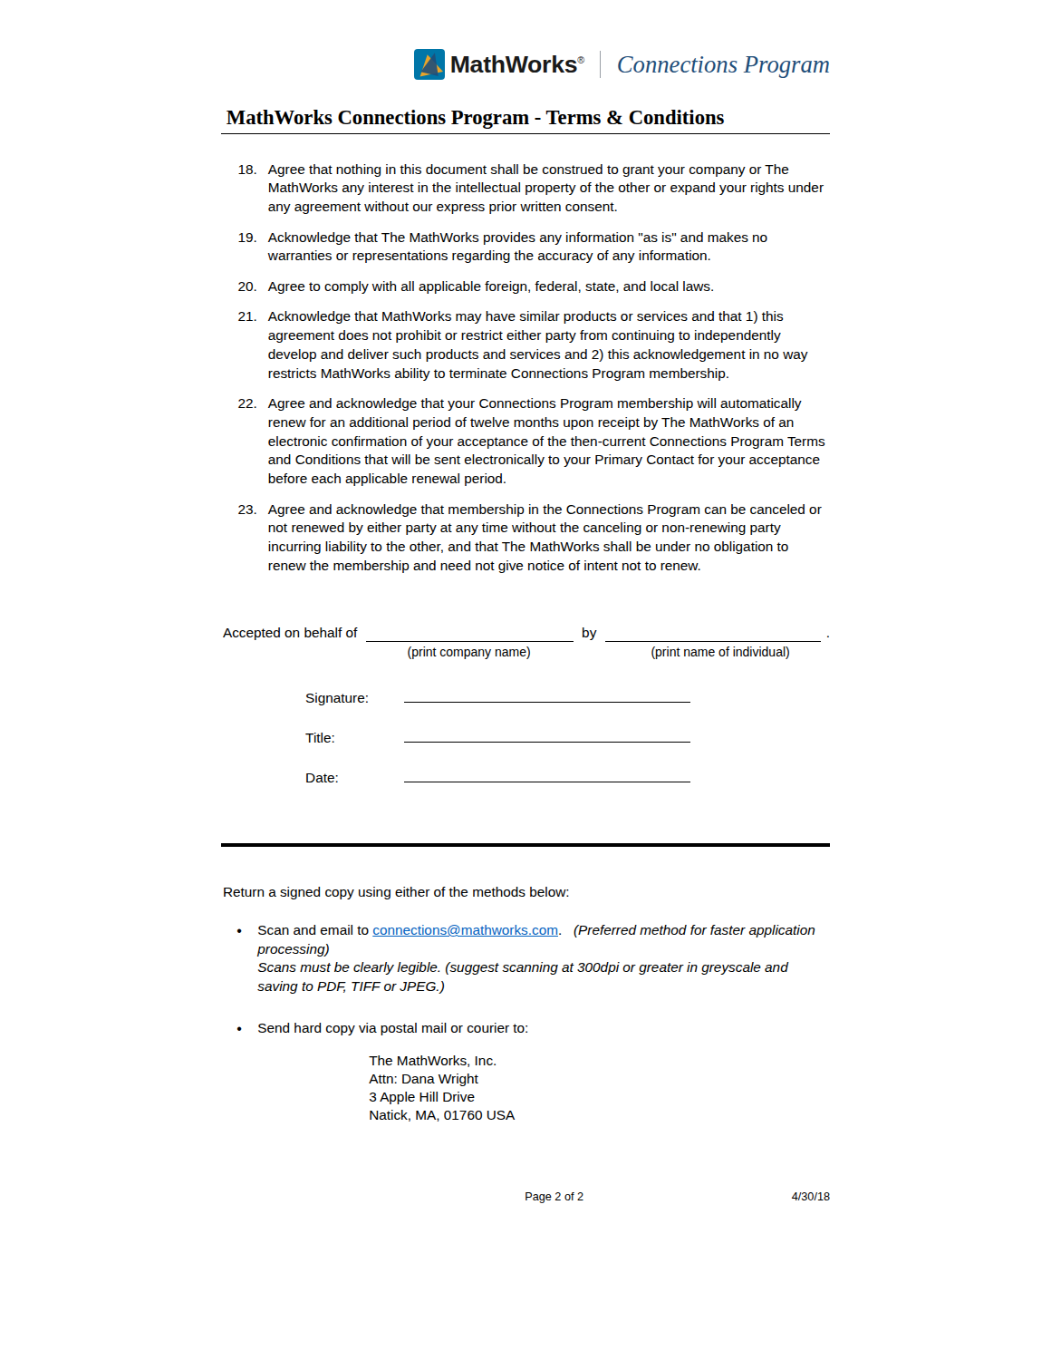MathWorks®
Connections Program
MathWorks Connections Program - Terms & Conditions
Agree that nothing in this document shall be construed to grant your company or The MathWorks any interest in the intellectual property of the other or expand your rights under any agreement without our express prior written consent.
Acknowledge that The MathWorks provides any information "as is" and makes no warranties or representations regarding the accuracy of any information.
Agree to comply with all applicable foreign, federal, state, and local laws.
Acknowledge that MathWorks may have similar products or services and that 1) this agreement does not prohibit or restrict either party from continuing to independently develop and deliver such products and services and 2) this acknowledgement in no way restricts MathWorks ability to terminate Connections Program membership.
Agree and acknowledge that your Connections Program membership will automatically renew for an additional period of twelve months upon receipt by The MathWorks of an electronic confirmation of your acceptance of the then-current Connections Program Terms and Conditions that will be sent electronically to your Primary Contact for your acceptance before each applicable renewal period.
Agree and acknowledge that membership in the Connections Program can be canceled or not renewed by either party at any time without the canceling or non-renewing party incurring liability to the other, and that The MathWorks shall be under no obligation to renew the membership and need not give notice of intent not to renew.
Accepted on behalf of by .
(print company name)
(print name of individual)
| Signature: | |
| Title: | |
| Date: | |
Return a signed copy using either of the methods below:
Scan and email to connections@mathworks.com. (Preferred method for faster application processing)
Scans must be clearly legible. (suggest scanning at 300dpi or greater in greyscale and saving to PDF, TIFF or JPEG.)
Send hard copy via postal mail or courier to:
The MathWorks, Inc.
Attn: Dana Wright
3 Apple Hill Drive
Natick, MA, 01760 USA
Page 2 of 2
4/30/18